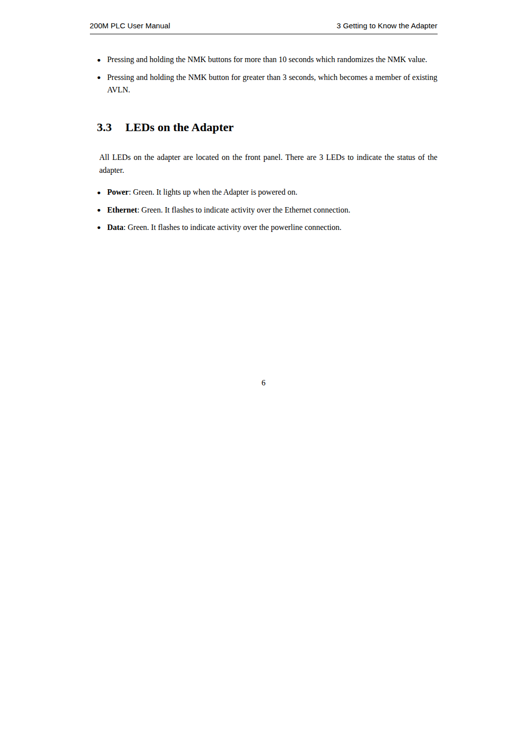200M PLC User Manual 3 Getting to Know the Adapter
Pressing and holding the NMK buttons for more than 10 seconds which randomizes the NMK value.
Pressing and holding the NMK button for greater than 3 seconds, which becomes a member of existing AVLN.
3.3 LEDs on the Adapter
All LEDs on the adapter are located on the front panel. There are 3 LEDs to indicate the status of the adapter.
Power: Green. It lights up when the Adapter is powered on.
Ethernet: Green. It flashes to indicate activity over the Ethernet connection.
Data: Green. It flashes to indicate activity over the powerline connection.
6